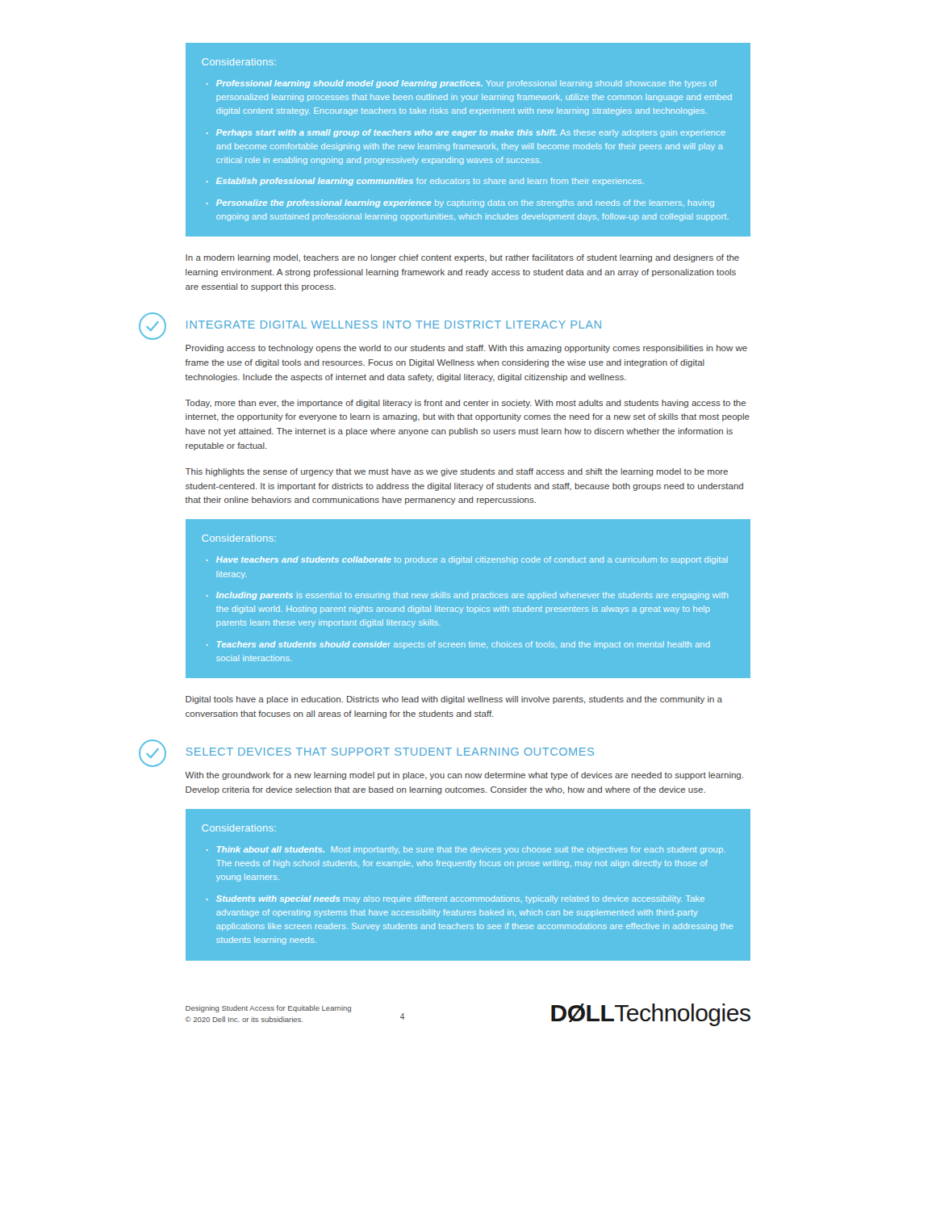Considerations:
Professional learning should model good learning practices. Your professional learning should showcase the types of personalized learning processes that have been outlined in your learning framework, utilize the common language and embed digital content strategy. Encourage teachers to take risks and experiment with new learning strategies and technologies.
Perhaps start with a small group of teachers who are eager to make this shift. As these early adopters gain experience and become comfortable designing with the new learning framework, they will become models for their peers and will play a critical role in enabling ongoing and progressively expanding waves of success.
Establish professional learning communities for educators to share and learn from their experiences.
Personalize the professional learning experience by capturing data on the strengths and needs of the learners, having ongoing and sustained professional learning opportunities, which includes development days, follow-up and collegial support.
In a modern learning model, teachers are no longer chief content experts, but rather facilitators of student learning and designers of the learning environment. A strong professional learning framework and ready access to student data and an array of personalization tools are essential to support this process.
Integrate Digital Wellness into the District Literacy Plan
Providing access to technology opens the world to our students and staff. With this amazing opportunity comes responsibilities in how we frame the use of digital tools and resources. Focus on Digital Wellness when considering the wise use and integration of digital technologies. Include the aspects of internet and data safety, digital literacy, digital citizenship and wellness.
Today, more than ever, the importance of digital literacy is front and center in society. With most adults and students having access to the internet, the opportunity for everyone to learn is amazing, but with that opportunity comes the need for a new set of skills that most people have not yet attained. The internet is a place where anyone can publish so users must learn how to discern whether the information is reputable or factual.
This highlights the sense of urgency that we must have as we give students and staff access and shift the learning model to be more student-centered. It is important for districts to address the digital literacy of students and staff, because both groups need to understand that their online behaviors and communications have permanency and repercussions.
Considerations:
Have teachers and students collaborate to produce a digital citizenship code of conduct and a curriculum to support digital literacy.
Including parents is essential to ensuring that new skills and practices are applied whenever the students are engaging with the digital world. Hosting parent nights around digital literacy topics with student presenters is always a great way to help parents learn these very important digital literacy skills.
Teachers and students should consider aspects of screen time, choices of tools, and the impact on mental health and social interactions.
Digital tools have a place in education. Districts who lead with digital wellness will involve parents, students and the community in a conversation that focuses on all areas of learning for the students and staff.
Select Devices That Support Student Learning Outcomes
With the groundwork for a new learning model put in place, you can now determine what type of devices are needed to support learning. Develop criteria for device selection that are based on learning outcomes. Consider the who, how and where of the device use.
Considerations:
Think about all students. Most importantly, be sure that the devices you choose suit the objectives for each student group. The needs of high school students, for example, who frequently focus on prose writing, may not align directly to those of young learners.
Students with special needs may also require different accommodations, typically related to device accessibility. Take advantage of operating systems that have accessibility features baked in, which can be supplemented with third-party applications like screen readers. Survey students and teachers to see if these accommodations are effective in addressing the students learning needs.
Designing Student Access for Equitable Learning
© 2020 Dell Inc. or its subsidiaries.
4
DØLL Technologies